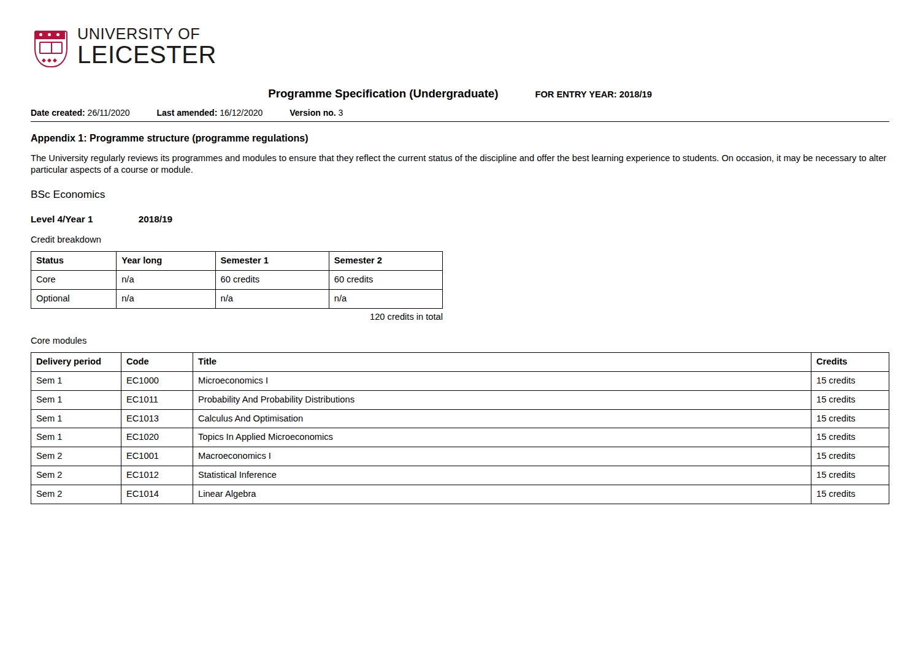◆◆◆
UNIVERSITY OF
LEICESTER
Programme Specification (Undergraduate)
FOR ENTRY YEAR: 2018/19
Date created: 26/11/2020 Last amended: 16/12/2020 Version no. 3
Appendix 1: Programme structure (programme regulations)
The University regularly reviews its programmes and modules to ensure that they reflect the current status of the discipline and offer the best learning experience to students. On occasion, it may be necessary to alter particular aspects of a course or module.
BSc Economics
Level 4/Year 1 2018/19
Credit breakdown
| Status | Year long | Semester 1 | Semester 2 |
| --- | --- | --- | --- |
| Core | n/a | 60 credits | 60 credits |
| Optional | n/a | n/a | n/a |
120 credits in total
Core modules
| Delivery period | Code | Title | Credits |
| --- | --- | --- | --- |
| Sem 1 | EC1000 | Microeconomics I | 15 credits |
| Sem 1 | EC1011 | Probability And Probability Distributions | 15 credits |
| Sem 1 | EC1013 | Calculus And Optimisation | 15 credits |
| Sem 1 | EC1020 | Topics In Applied Microeconomics | 15 credits |
| Sem 2 | EC1001 | Macroeconomics I | 15 credits |
| Sem 2 | EC1012 | Statistical Inference | 15 credits |
| Sem 2 | EC1014 | Linear Algebra | 15 credits |